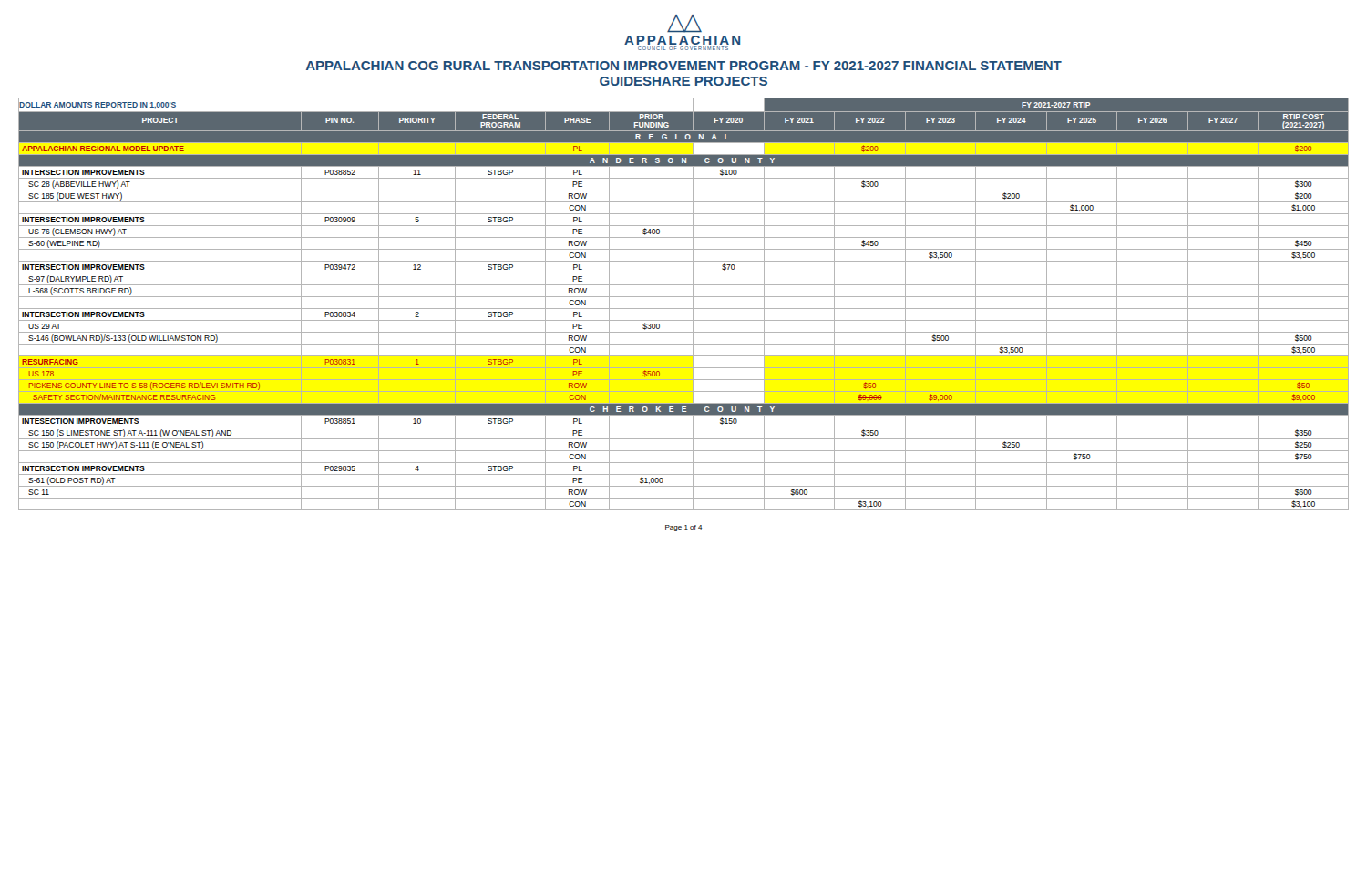△△
APPALACHIAN
COUNCIL OF GOVERNMENTS
APPALACHIAN COG RURAL TRANSPORTATION IMPROVEMENT PROGRAM - FY 2021-2027 FINANCIAL STATEMENT
GUIDESHARE PROJECTS
| DOLLAR AMOUNTS REPORTED IN 1,000'S | | FY 2021-2027 RTIP |
| --- | --- | --- |
| PROJECT | PIN NO. | PRIORITY | FEDERAL PROGRAM | PHASE | PRIOR FUNDING | FY 2020 | FY 2021 | FY 2022 | FY 2023 | FY 2024 | FY 2025 | FY 2026 | FY 2027 | RTIP COST (2021-2027) |
| R E G I O N A L |
| APPALACHIAN REGIONAL MODEL UPDATE | | | | PL | | | | $200 | | | | | | $200 |
| A N D E R S O N C O U N T Y |
| INTERSECTION IMPROVEMENTS | P038852 | 11 | STBGP | PL | | $100 | | | | | | | | |
| SC 28 (ABBEVILLE HWY) AT | | | | PE | | | | $300 | | | | | | $300 |
| SC 185 (DUE WEST HWY) | | | | ROW | | | | | | $200 | | | | $200 |
| | | | | CON | | | | | | | $1,000 | | | $1,000 |
| INTERSECTION IMPROVEMENTS | P030909 | 5 | STBGP | PL | | | | | | | | | | |
| US 76 (CLEMSON HWY) AT | | | | PE | $400 | | | | | | | | | |
| S-60 (WELPINE RD) | | | | ROW | | | | $450 | | | | | | $450 |
| | | | | CON | | | | | $3,500 | | | | | $3,500 |
| INTERSECTION IMPROVEMENTS | P039472 | 12 | STBGP | PL | | $70 | | | | | | | | |
| S-97 (DALRYMPLE RD) AT | | | | PE | | | | | | | | | | |
| L-568 (SCOTTS BRIDGE RD) | | | | ROW | | | | | | | | | | |
| | | | | CON | | | | | | | | | | |
| INTERSECTION IMPROVEMENTS | P030834 | 2 | STBGP | PL | | | | | | | | | | |
| US 29 AT | | | | PE | $300 | | | | | | | | | |
| S-146 (BOWLAN RD)/S-133 (OLD WILLIAMSTON RD) | | | | ROW | | | | | $500 | | | | | $500 |
| | | | | CON | | | | | | $3,500 | | | | $3,500 |
| RESURFACING | P030831 | 1 | STBGP | PL | | | | | | | | | | |
| US 178 | | | | PE | $500 | | | | | | | | | |
| PICKENS COUNTY LINE TO S-58 (ROGERS RD/LEVI SMITH RD) | | | | ROW | | | | $50 | | | | | | $50 |
| SAFETY SECTION/MAINTENANCE RESURFACING | | | | CON | | | | $9,000 | $9,000 | | | | | $9,000 |
| C H E R O K E E C O U N T Y |
| INTESECTION IMPROVEMENTS | P038851 | 10 | STBGP | PL | | $150 | | | | | | | | |
| SC 150 (S LIMESTONE ST) AT A-111 (W O'NEAL ST) AND | | | | PE | | | | $350 | | | | | | $350 |
| SC 150 (PACOLET HWY) AT S-111 (E O'NEAL ST) | | | | ROW | | | | | | $250 | | | | $250 |
| | | | | CON | | | | | | | $750 | | | $750 |
| INTERSECTION IMPROVEMENTS | P029835 | 4 | STBGP | PL | | | | | | | | | | |
| S-61 (OLD POST RD) AT | | | | PE | $1,000 | | | | | | | | | |
| SC 11 | | | | ROW | | | $600 | | | | | | | $600 |
| | | | | CON | | | | $3,100 | | | | | | $3,100 |
Page 1 of 4